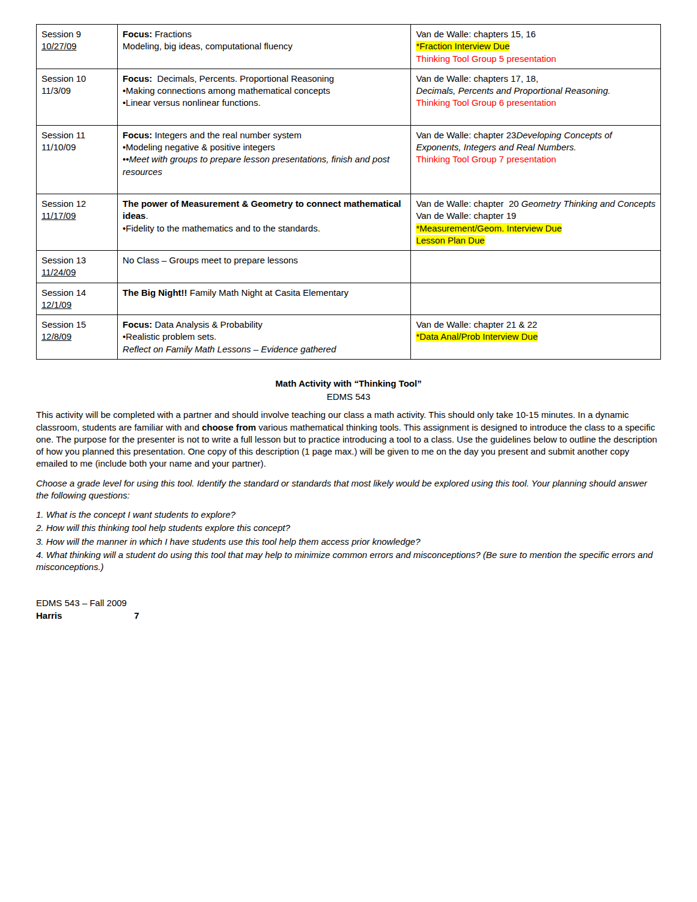| Session 9 10/27/09 | Focus: Fractions Modeling, big ideas, computational fluency | Van de Walle: chapters 15, 16 *Fraction Interview Due Thinking Tool Group 5 presentation |
| Session 10 11/3/09 | Focus: Decimals, Percents. Proportional Reasoning •Making connections among mathematical concepts •Linear versus nonlinear functions. | Van de Walle: chapters 17, 18, Decimals, Percents and Proportional Reasoning. Thinking Tool Group 6 presentation |
| Session 11 11/10/09 | Focus: Integers and the real number system •Modeling negative & positive integers • •Meet with groups to prepare lesson presentations, finish and post resources | Van de Walle: chapter 23 Developing Concepts of Exponents, Integers and Real Numbers. Thinking Tool Group 7 presentation |
| Session 12 11/17/09 | The power of Measurement & Geometry to connect mathematical ideas . •Fidelity to the mathematics and to the standards. | Van de Walle: chapter 20 Geometry Thinking and Concepts Van de Walle: chapter 19 *Measurement/Geom. Interview Due Lesson Plan Due |
| Session 13 11/24/09 | No Class – Groups meet to prepare lessons | |
| Session 14 12/1/09 | The Big Night!! Family Math Night at Casita Elementary | |
| Session 15 12/8/09 | Focus: Data Analysis & Probability •Realistic problem sets. Reflect on Family Math Lessons – Evidence gathered | Van de Walle: chapter 21 & 22 *Data Anal/Prob Interview Due |
Math Activity with “Thinking Tool”
EDMS 543
This activity will be completed with a partner and should involve teaching our class a math activity. This should only take 10-15 minutes. In a dynamic classroom, students are familiar with and choose from various mathematical thinking tools. This assignment is designed to introduce the class to a specific one. The purpose for the presenter is not to write a full lesson but to practice introducing a tool to a class. Use the guidelines below to outline the description of how you planned this presentation. One copy of this description (1 page max.) will be given to me on the day you present and submit another copy emailed to me (include both your name and your partner).
Choose a grade level for using this tool. Identify the standard or standards that most likely would be explored using this tool. Your planning should answer the following questions:
1. What is the concept I want students to explore?
2. How will this thinking tool help students explore this concept?
3. How will the manner in which I have students use this tool help them access prior knowledge?
4. What thinking will a student do using this tool that may help to minimize common errors and misconceptions? (Be sure to mention the specific errors and misconceptions.)
EDMS 543 – Fall 2009
Harris7